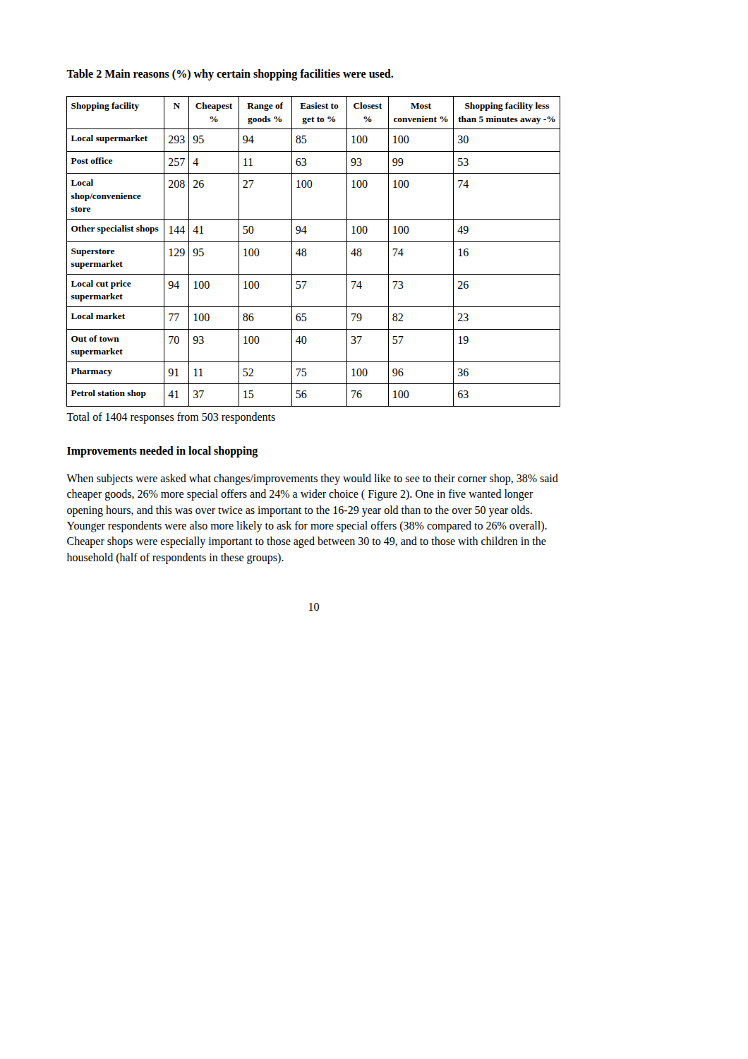Table 2 Main reasons (%) why certain shopping facilities were used.
| Shopping facility | N | Cheapest % | Range of goods % | Easiest to get to % | Closest % | Most convenient % | Shopping facility less than 5 minutes away -% |
| --- | --- | --- | --- | --- | --- | --- | --- |
| Local supermarket | 293 | 95 | 94 | 85 | 100 | 100 | 30 |
| Post office | 257 | 4 | 11 | 63 | 93 | 99 | 53 |
| Local shop/convenience store | 208 | 26 | 27 | 100 | 100 | 100 | 74 |
| Other specialist shops | 144 | 41 | 50 | 94 | 100 | 100 | 49 |
| Superstore supermarket | 129 | 95 | 100 | 48 | 48 | 74 | 16 |
| Local cut price supermarket | 94 | 100 | 100 | 57 | 74 | 73 | 26 |
| Local market | 77 | 100 | 86 | 65 | 79 | 82 | 23 |
| Out of town supermarket | 70 | 93 | 100 | 40 | 37 | 57 | 19 |
| Pharmacy | 91 | 11 | 52 | 75 | 100 | 96 | 36 |
| Petrol station shop | 41 | 37 | 15 | 56 | 76 | 100 | 63 |
Total of 1404 responses from 503 respondents
Improvements needed in local shopping
When subjects were asked what changes/improvements they would like to see to their corner shop, 38% said cheaper goods, 26% more special offers and 24% a wider choice ( Figure 2). One in five wanted longer opening hours, and this was over twice as important to the 16-29 year old than to the over 50 year olds. Younger respondents were also more likely to ask for more special offers (38% compared to 26% overall). Cheaper shops were especially important to those aged between 30 to 49, and to those with children in the household (half of respondents in these groups).
10